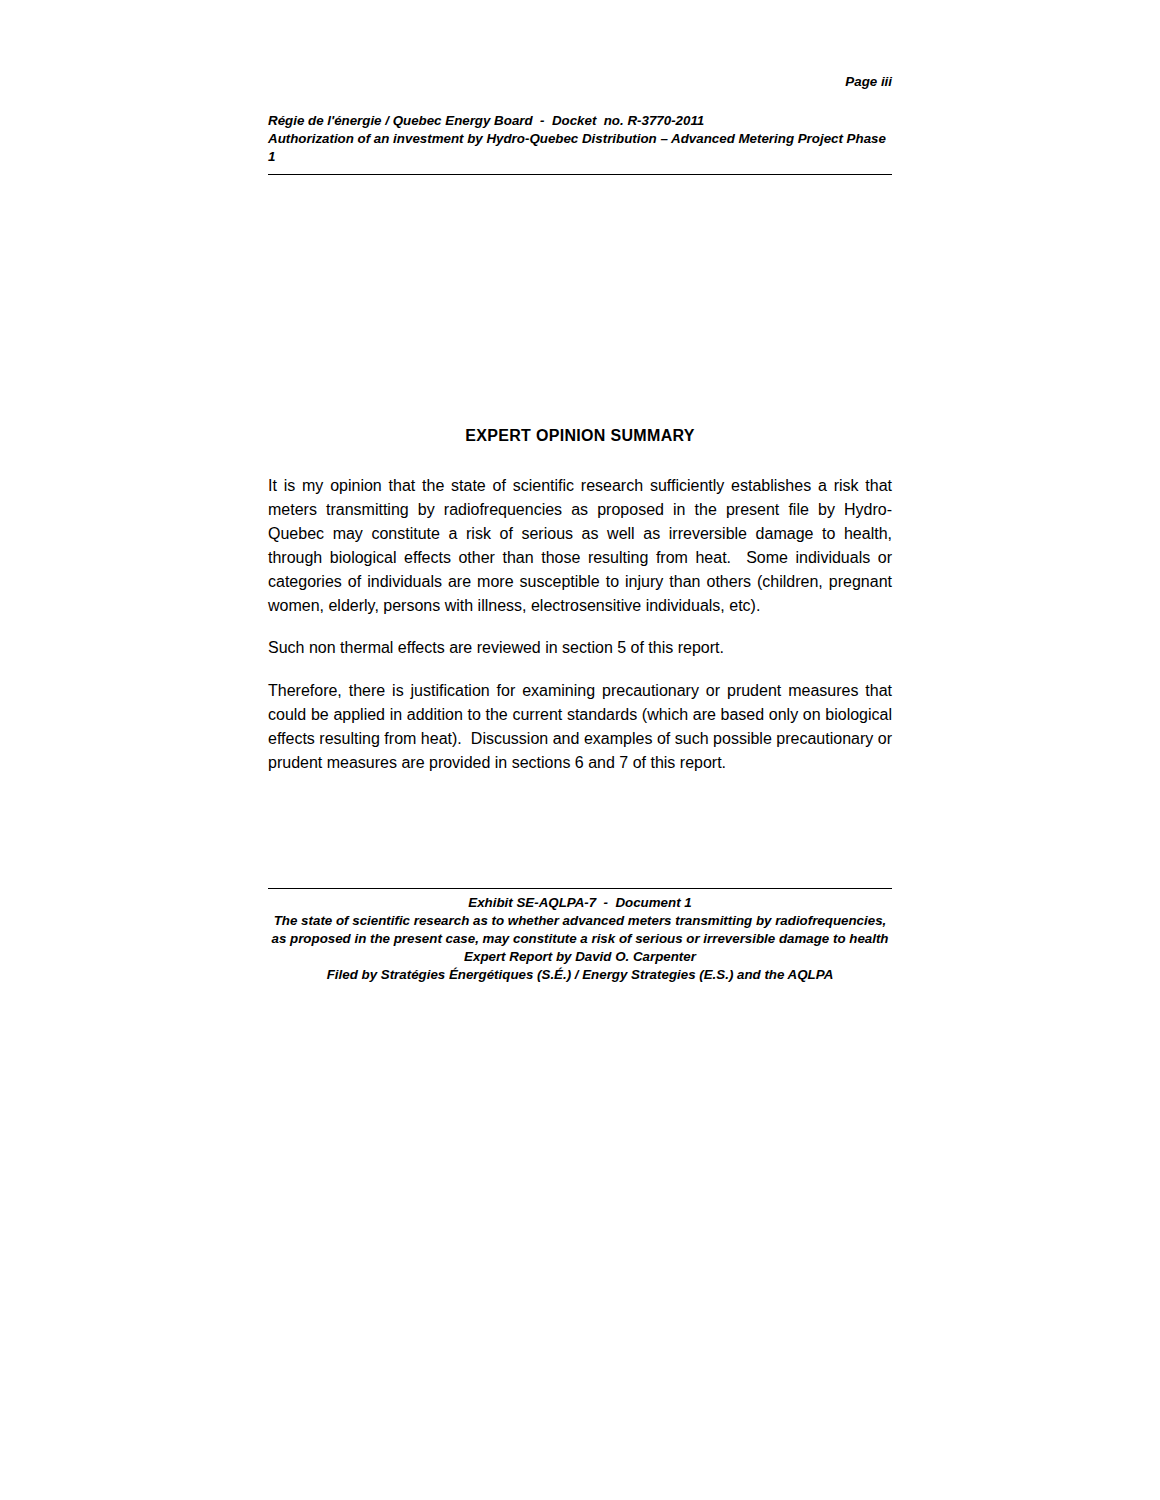Page iii
Régie de l'énergie / Quebec Energy Board - Docket no. R-3770-2011
Authorization of an investment by Hydro-Quebec Distribution – Advanced Metering Project Phase 1
EXPERT OPINION SUMMARY
It is my opinion that the state of scientific research sufficiently establishes a risk that meters transmitting by radiofrequencies as proposed in the present file by Hydro-Quebec may constitute a risk of serious as well as irreversible damage to health, through biological effects other than those resulting from heat. Some individuals or categories of individuals are more susceptible to injury than others (children, pregnant women, elderly, persons with illness, electrosensitive individuals, etc).
Such non thermal effects are reviewed in section 5 of this report.
Therefore, there is justification for examining precautionary or prudent measures that could be applied in addition to the current standards (which are based only on biological effects resulting from heat). Discussion and examples of such possible precautionary or prudent measures are provided in sections 6 and 7 of this report.
Exhibit SE-AQLPA-7 - Document 1 The state of scientific research as to whether advanced meters transmitting by radiofrequencies, as proposed in the present case, may constitute a risk of serious or irreversible damage to health
Expert Report by David O. Carpenter
Filed by Stratégies Énergétiques (S.É.) / Energy Strategies (E.S.) and the AQLPA